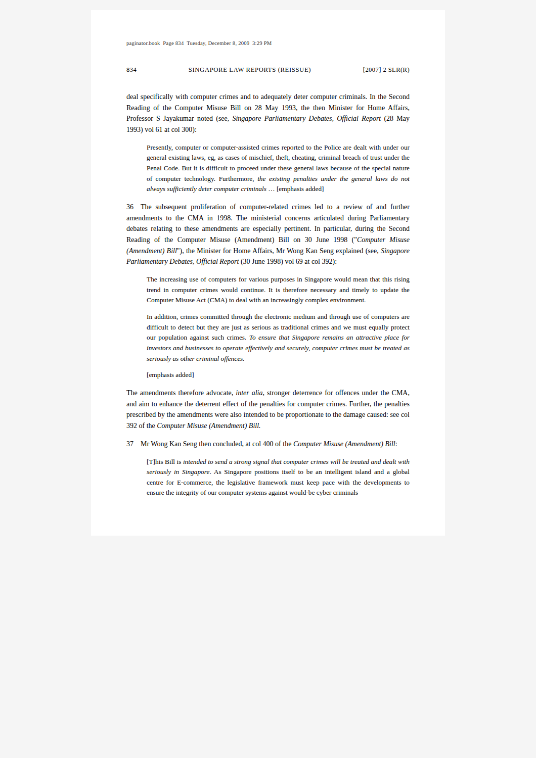paginator.book Page 834 Tuesday, December 8, 2009 3:29 PM
834 SINGAPORE LAW REPORTS (REISSUE) [2007] 2 SLR(R)
deal specifically with computer crimes and to adequately deter computer criminals. In the Second Reading of the Computer Misuse Bill on 28 May 1993, the then Minister for Home Affairs, Professor S Jayakumar noted (see, Singapore Parliamentary Debates, Official Report (28 May 1993) vol 61 at col 300):
Presently, computer or computer-assisted crimes reported to the Police are dealt with under our general existing laws, eg, as cases of mischief, theft, cheating, criminal breach of trust under the Penal Code. But it is difficult to proceed under these general laws because of the special nature of computer technology. Furthermore, the existing penalties under the general laws do not always sufficiently deter computer criminals … [emphasis added]
36 The subsequent proliferation of computer-related crimes led to a review of and further amendments to the CMA in 1998. The ministerial concerns articulated during Parliamentary debates relating to these amendments are especially pertinent. In particular, during the Second Reading of the Computer Misuse (Amendment) Bill on 30 June 1998 ("Computer Misuse (Amendment) Bill"), the Minister for Home Affairs, Mr Wong Kan Seng explained (see, Singapore Parliamentary Debates, Official Report (30 June 1998) vol 69 at col 392):
The increasing use of computers for various purposes in Singapore would mean that this rising trend in computer crimes would continue. It is therefore necessary and timely to update the Computer Misuse Act (CMA) to deal with an increasingly complex environment.
In addition, crimes committed through the electronic medium and through use of computers are difficult to detect but they are just as serious as traditional crimes and we must equally protect our population against such crimes. To ensure that Singapore remains an attractive place for investors and businesses to operate effectively and securely, computer crimes must be treated as seriously as other criminal offences.
[emphasis added]
The amendments therefore advocate, inter alia, stronger deterrence for offences under the CMA, and aim to enhance the deterrent effect of the penalties for computer crimes. Further, the penalties prescribed by the amendments were also intended to be proportionate to the damage caused: see col 392 of the Computer Misuse (Amendment) Bill.
37 Mr Wong Kan Seng then concluded, at col 400 of the Computer Misuse (Amendment) Bill:
[T]his Bill is intended to send a strong signal that computer crimes will be treated and dealt with seriously in Singapore. As Singapore positions itself to be an intelligent island and a global centre for E-commerce, the legislative framework must keep pace with the developments to ensure the integrity of our computer systems against would-be cyber criminals